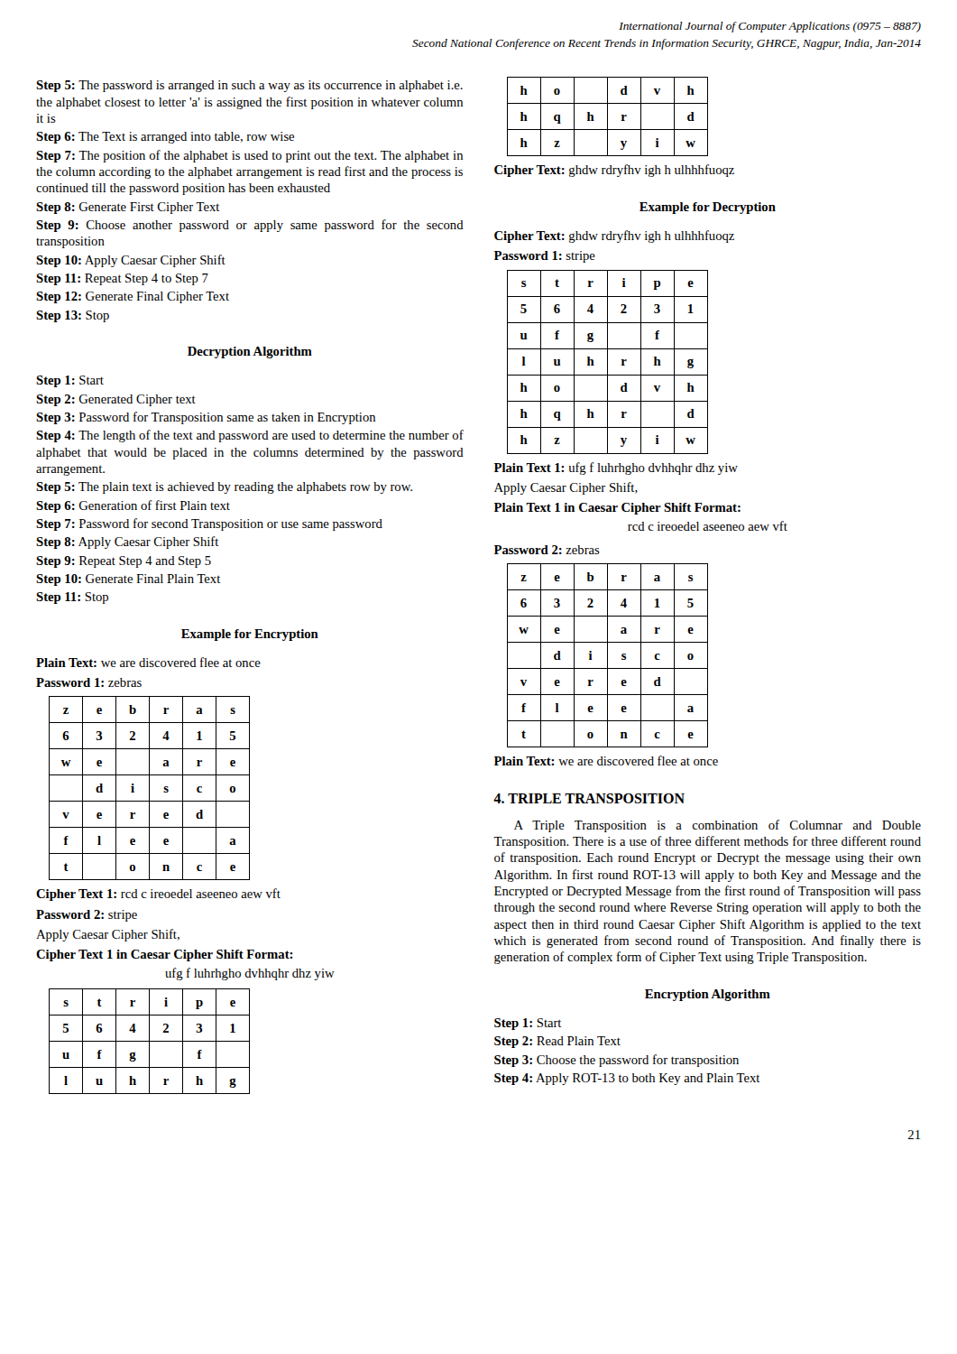International Journal of Computer Applications (0975 – 8887)
Second National Conference on Recent Trends in Information Security, GHRCE, Nagpur, India, Jan-2014
Step 5: The password is arranged in such a way as its occurrence in alphabet i.e. the alphabet closest to letter 'a' is assigned the first position in whatever column it is
Step 6: The Text is arranged into table, row wise
Step 7: The position of the alphabet is used to print out the text. The alphabet in the column according to the alphabet arrangement is read first and the process is continued till the password position has been exhausted
Step 8: Generate First Cipher Text
Step 9: Choose another password or apply same password for the second transposition
Step 10: Apply Caesar Cipher Shift
Step 11: Repeat Step 4 to Step 7
Step 12: Generate Final Cipher Text
Step 13: Stop
Decryption Algorithm
Step 1: Start
Step 2: Generated Cipher text
Step 3: Password for Transposition same as taken in Encryption
Step 4: The length of the text and password are used to determine the number of alphabet that would be placed in the columns determined by the password arrangement.
Step 5: The plain text is achieved by reading the alphabets row by row.
Step 6: Generation of first Plain text
Step 7: Password for second Transposition or use same password
Step 8: Apply Caesar Cipher Shift
Step 9: Repeat Step 4 and Step 5
Step 10: Generate Final Plain Text
Step 11: Stop
Example for Encryption
Plain Text: we are discovered flee at once
Password 1: zebras
| z | e | b | r | a | s |
| 6 | 3 | 2 | 4 | 1 | 5 |
| w | e | | a | r | e |
| | d | i | s | c | o |
| v | e | r | e | d | |
| f | l | e | e | | a |
| t | | o | n | c | e |
Cipher Text 1: rcd c ireoedel aseeneo aew vft
Password 2: stripe
Apply Caesar Cipher Shift,
Cipher Text 1 in Caesar Cipher Shift Format:
ufg f luhrhgho dvhhqhr dhz yiw
| s | t | r | i | p | e |
| 5 | 6 | 4 | 2 | 3 | 1 |
| u | f | g | | f | |
| l | u | h | r | h | g |
| h | o | | d | v | h |
| h | q | h | r | | d |
| h | z | | y | i | w |
Cipher Text: ghdw rdryfhv igh h ulhhhfuoqz
Example for Decryption
Cipher Text: ghdw rdryfhv igh h ulhhhfuoqz
Password 1: stripe
| s | t | r | i | p | e |
| 5 | 6 | 4 | 2 | 3 | 1 |
| u | f | g | | f | |
| l | u | h | r | h | g |
| h | o | | d | v | h |
| h | q | h | r | | d |
| h | z | | y | i | w |
Plain Text 1: ufg f luhrhgho dvhhqhr dhz yiw
Apply Caesar Cipher Shift,
Plain Text 1 in Caesar Cipher Shift Format:
rcd c ireoedel aseeneo aew vft
Password 2: zebras
| z | e | b | r | a | s |
| 6 | 3 | 2 | 4 | 1 | 5 |
| w | e | | a | r | e |
| | d | i | s | c | o |
| v | e | r | e | d | |
| f | l | e | e | | a |
| t | | o | n | c | e |
Plain Text: we are discovered flee at once
4. TRIPLE TRANSPOSITION
A Triple Transposition is a combination of Columnar and Double Transposition. There is a use of three different methods for three different round of transposition. Each round Encrypt or Decrypt the message using their own Algorithm. In first round ROT-13 will apply to both Key and Message and the Encrypted or Decrypted Message from the first round of Transposition will pass through the second round where Reverse String operation will apply to both the aspect then in third round Caesar Cipher Shift Algorithm is applied to the text which is generated from second round of Transposition. And finally there is generation of complex form of Cipher Text using Triple Transposition.
Encryption Algorithm
Step 1: Start
Step 2: Read Plain Text
Step 3: Choose the password for transposition
Step 4: Apply ROT-13 to both Key and Plain Text
21